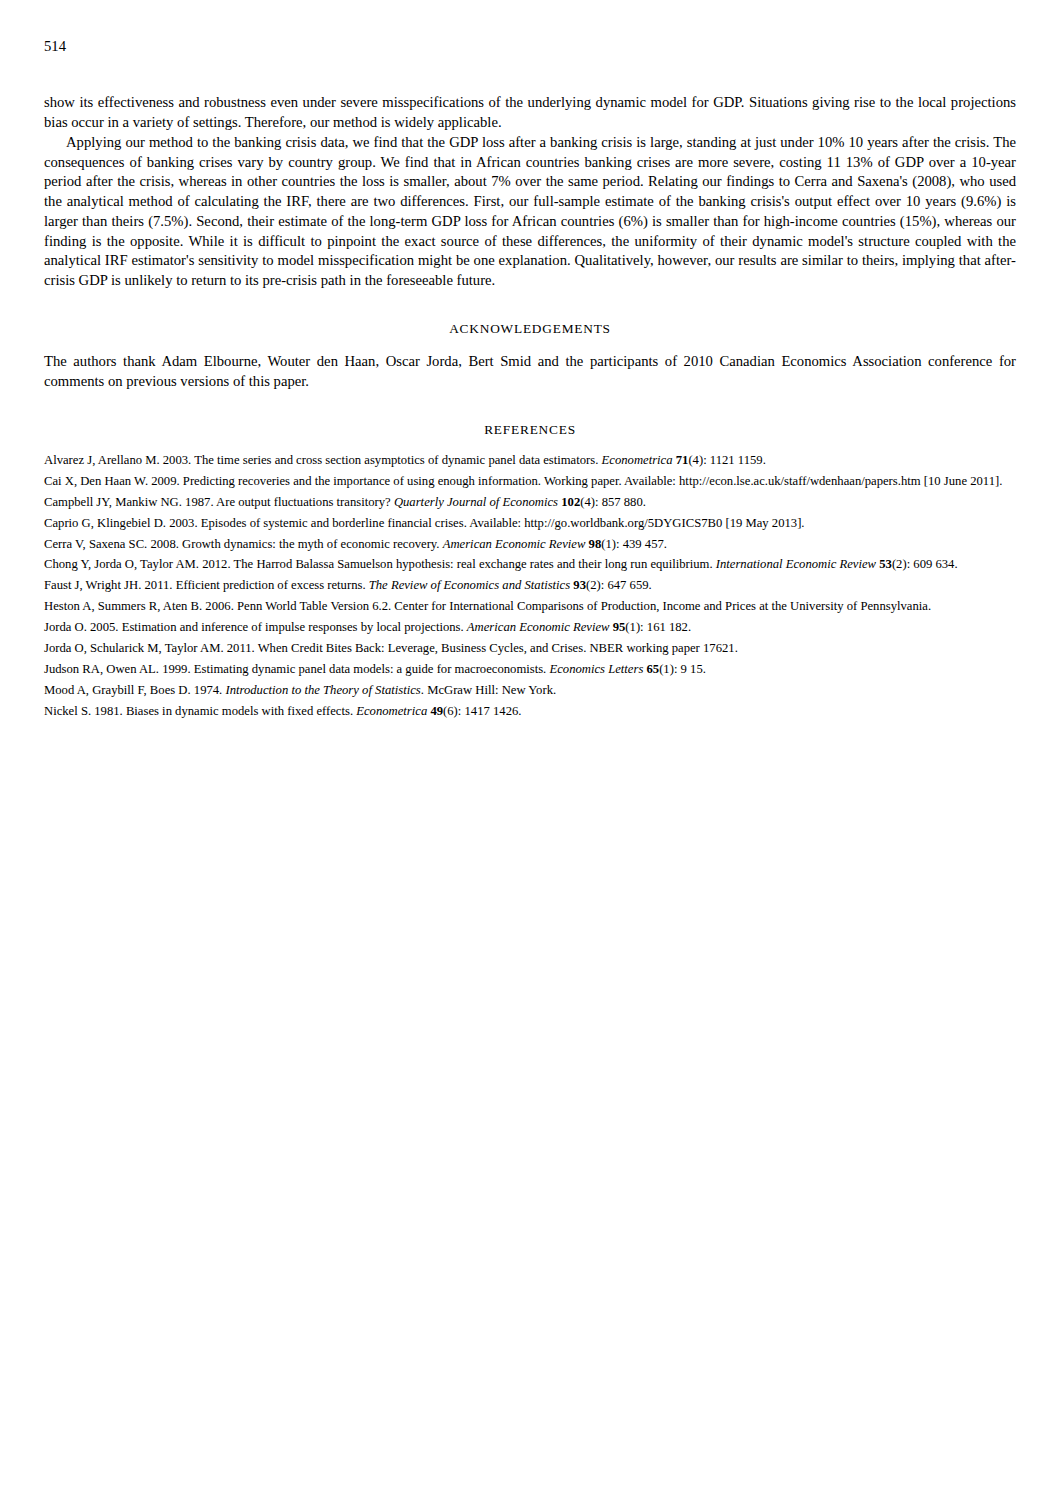514
show its effectiveness and robustness even under severe misspecifications of the underlying dynamic model for GDP. Situations giving rise to the local projections bias occur in a variety of settings. Therefore, our method is widely applicable.
Applying our method to the banking crisis data, we find that the GDP loss after a banking crisis is large, standing at just under 10% 10 years after the crisis. The consequences of banking crises vary by country group. We find that in African countries banking crises are more severe, costing 11 13% of GDP over a 10-year period after the crisis, whereas in other countries the loss is smaller, about 7% over the same period. Relating our findings to Cerra and Saxena's (2008), who used the analytical method of calculating the IRF, there are two differences. First, our full-sample estimate of the banking crisis's output effect over 10 years (9.6%) is larger than theirs (7.5%). Second, their estimate of the long-term GDP loss for African countries (6%) is smaller than for high-income countries (15%), whereas our finding is the opposite. While it is difficult to pinpoint the exact source of these differences, the uniformity of their dynamic model's structure coupled with the analytical IRF estimator's sensitivity to model misspecification might be one explanation. Qualitatively, however, our results are similar to theirs, implying that after-crisis GDP is unlikely to return to its pre-crisis path in the foreseeable future.
Acknowledgements
The authors thank Adam Elbourne, Wouter den Haan, Oscar Jorda, Bert Smid and the participants of 2010 Canadian Economics Association conference for comments on previous versions of this paper.
References
Alvarez J, Arellano M. 2003. The time series and cross section asymptotics of dynamic panel data estimators. Econometrica 71(4): 1121 1159.
Cai X, Den Haan W. 2009. Predicting recoveries and the importance of using enough information. Working paper. Available: http://econ.lse.ac.uk/staff/wdenhaan/papers.htm [10 June 2011].
Campbell JY, Mankiw NG. 1987. Are output fluctuations transitory? Quarterly Journal of Economics 102(4): 857 880.
Caprio G, Klingebiel D. 2003. Episodes of systemic and borderline financial crises. Available: http://go.worldbank.org/5DYGICS7B0 [19 May 2013].
Cerra V, Saxena SC. 2008. Growth dynamics: the myth of economic recovery. American Economic Review 98(1): 439 457.
Chong Y, Jorda O, Taylor AM. 2012. The Harrod Balassa Samuelson hypothesis: real exchange rates and their long run equilibrium. International Economic Review 53(2): 609 634.
Faust J, Wright JH. 2011. Efficient prediction of excess returns. The Review of Economics and Statistics 93(2): 647 659.
Heston A, Summers R, Aten B. 2006. Penn World Table Version 6.2. Center for International Comparisons of Production, Income and Prices at the University of Pennsylvania.
Jorda O. 2005. Estimation and inference of impulse responses by local projections. American Economic Review 95(1): 161 182.
Jorda O, Schularick M, Taylor AM. 2011. When Credit Bites Back: Leverage, Business Cycles, and Crises. NBER working paper 17621.
Judson RA, Owen AL. 1999. Estimating dynamic panel data models: a guide for macroeconomists. Economics Letters 65(1): 9 15.
Mood A, Graybill F, Boes D. 1974. Introduction to the Theory of Statistics. McGraw Hill: New York.
Nickel S. 1981. Biases in dynamic models with fixed effects. Econometrica 49(6): 1417 1426.